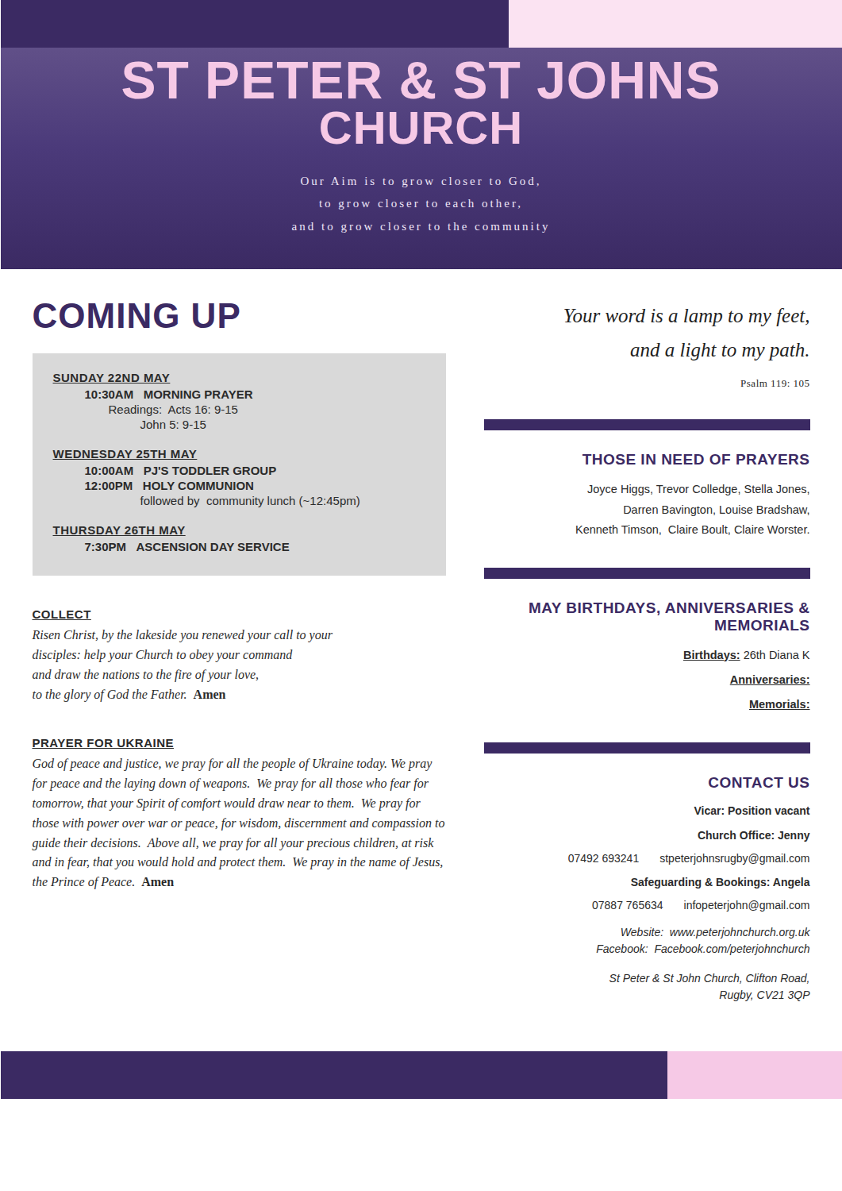St Peter & St JohnsChurch
Our Aim is to grow closer to God,
to grow closer to each other,
and to grow closer to the community
Coming Up
SUNDAY 22ND MAY
10:30AM MORNING PRAYER
Readings: Acts 16: 9-15
John 5: 9-15
WEDNESDAY 25TH MAY
10:00AM PJ'S TODDLER GROUP
12:00PM HOLY COMMUNION
followed by community lunch (~12:45pm)
THURSDAY 26TH MAY
7:30PM ASCENSION DAY SERVICE
COLLECT
Risen Christ, by the lakeside you renewed your call to your
disciples: help your Church to obey your command
and draw the nations to the fire of your love,
to the glory of God the Father. Amen
PRAYER FOR UKRAINE
God of peace and justice, we pray for all the people of Ukraine today. We pray for peace and the laying down of weapons. We pray for all those who fear for tomorrow, that your Spirit of comfort would draw near to them. We pray for those with power over war or peace, for wisdom, discernment and compassion to guide their decisions. Above all, we pray for all your precious children, at risk and in fear, that you would hold and protect them. We pray in the name of Jesus, the Prince of Peace. Amen
Your word is a lamp to my feet,
and a light to my path. Psalm 119: 105
Those in need of prayers
Joyce Higgs, Trevor Colledge, Stella Jones,
Darren Bavington, Louise Bradshaw,
Kenneth Timson, Claire Boult, Claire Worster.
May Birthdays, Anniversaries & Memorials
Birthdays: 26th Diana K
Anniversaries:
Memorials:
Contact Us
Vicar: Position vacant
Church Office: Jenny
07492 693241 stpeterjohnsrugby@gmail.com
Safeguarding & Bookings: Angela
07887 765634 infopeterjohn@gmail.com
Website: www.peterjohnchurch.org.uk
Facebook: Facebook.com/peterjohnchurch
St Peter & St John Church, Clifton Road,
Rugby, CV21 3QP